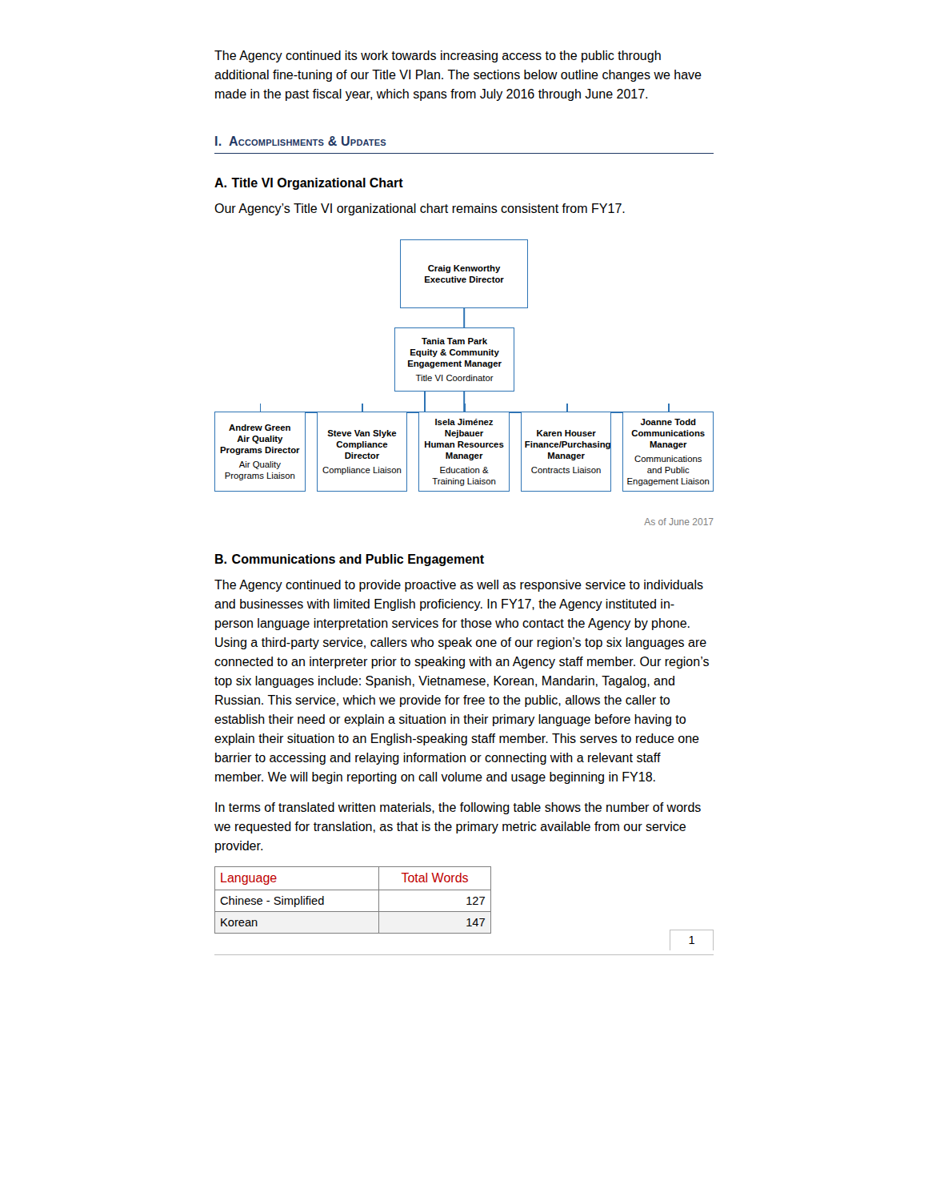The Agency continued its work towards increasing access to the public through additional fine-tuning of our Title VI Plan. The sections below outline changes we have made in the past fiscal year, which spans from July 2016 through June 2017.
I. Accomplishments & Updates
A. Title VI Organizational Chart
Our Agency’s Title VI organizational chart remains consistent from FY17.
Craig Kenworthy
Executive Director
Tania Tam Park
Equity & Community Engagement Manager
Title VI Coordinator
Andrew Green
Air Quality Programs Director
Air Quality Programs Liaison
Steve Van Slyke
Compliance Director
Compliance Liaison
Isela Jiménez Nejbauer
Human Resources Manager
Education & Training Liaison
Karen Houser
Finance/Purchasing Manager
Contracts Liaison
Joanne Todd
Communications Manager
Communications and Public Engagement Liaison
As of June 2017
B. Communications and Public Engagement
The Agency continued to provide proactive as well as responsive service to individuals and businesses with limited English proficiency. In FY17, the Agency instituted in-person language interpretation services for those who contact the Agency by phone. Using a third-party service, callers who speak one of our region’s top six languages are connected to an interpreter prior to speaking with an Agency staff member. Our region’s top six languages include: Spanish, Vietnamese, Korean, Mandarin, Tagalog, and Russian. This service, which we provide for free to the public, allows the caller to establish their need or explain a situation in their primary language before having to explain their situation to an English-speaking staff member. This serves to reduce one barrier to accessing and relaying information or connecting with a relevant staff member. We will begin reporting on call volume and usage beginning in FY18.
In terms of translated written materials, the following table shows the number of words we requested for translation, as that is the primary metric available from our service provider.
| Language | Total Words |
| --- | --- |
| Chinese - Simplified | 127 |
| Korean | 147 |
1